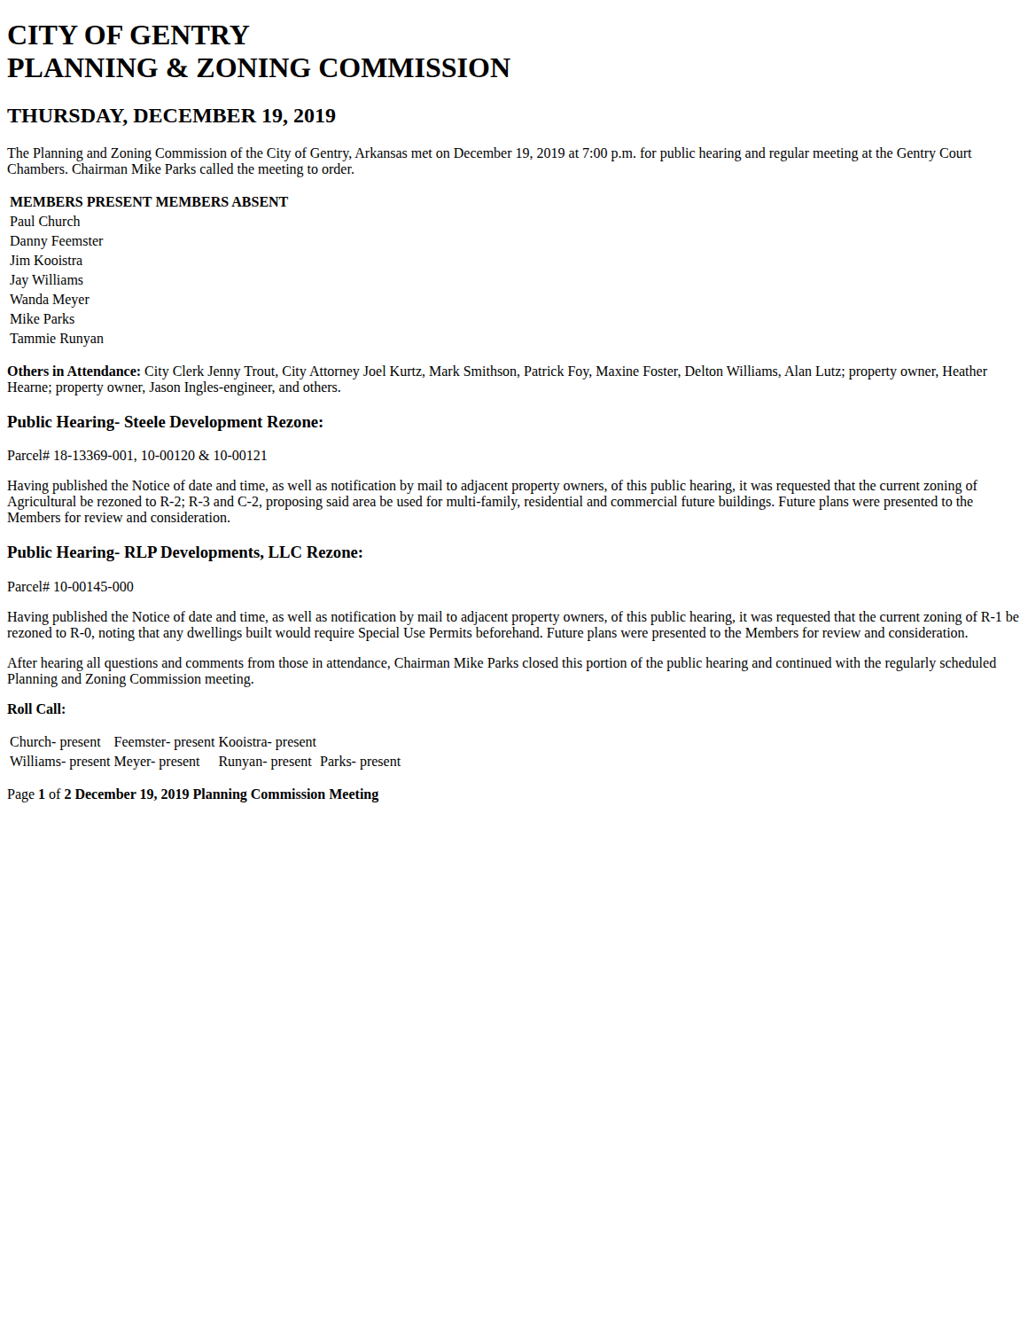CITY OF GENTRY
PLANNING & ZONING COMMISSION
THURSDAY, DECEMBER 19, 2019
The Planning and Zoning Commission of the City of Gentry, Arkansas met on December 19, 2019 at 7:00 p.m. for public hearing and regular meeting at the Gentry Court Chambers. Chairman Mike Parks called the meeting to order.
| MEMBERS PRESENT | MEMBERS ABSENT |
| --- | --- |
| Paul Church | |
| Danny Feemster | |
| Jim Kooistra | |
| Jay Williams | |
| Wanda Meyer | |
| Mike Parks | |
| Tammie Runyan | |
Others in Attendance: City Clerk Jenny Trout, City Attorney Joel Kurtz, Mark Smithson, Patrick Foy, Maxine Foster, Delton Williams, Alan Lutz; property owner, Heather Hearne; property owner, Jason Ingles-engineer, and others.
Public Hearing- Steele Development Rezone:
Parcel# 18-13369-001, 10-00120 & 10-00121
Having published the Notice of date and time, as well as notification by mail to adjacent property owners, of this public hearing, it was requested that the current zoning of Agricultural be rezoned to R-2; R-3 and C-2, proposing said area be used for multi-family, residential and commercial future buildings. Future plans were presented to the Members for review and consideration.
Public Hearing- RLP Developments, LLC Rezone:
Parcel# 10-00145-000
Having published the Notice of date and time, as well as notification by mail to adjacent property owners, of this public hearing, it was requested that the current zoning of R-1 be rezoned to R-0, noting that any dwellings built would require Special Use Permits beforehand. Future plans were presented to the Members for review and consideration.
After hearing all questions and comments from those in attendance, Chairman Mike Parks closed this portion of the public hearing and continued with the regularly scheduled Planning and Zoning Commission meeting.
Roll Call:
| Church- present | Feemster- present | Kooistra- present | |
| Williams- present | Meyer- present | Runyan- present | Parks- present |
Page 1 of 2 December 19, 2019 Planning Commission Meeting